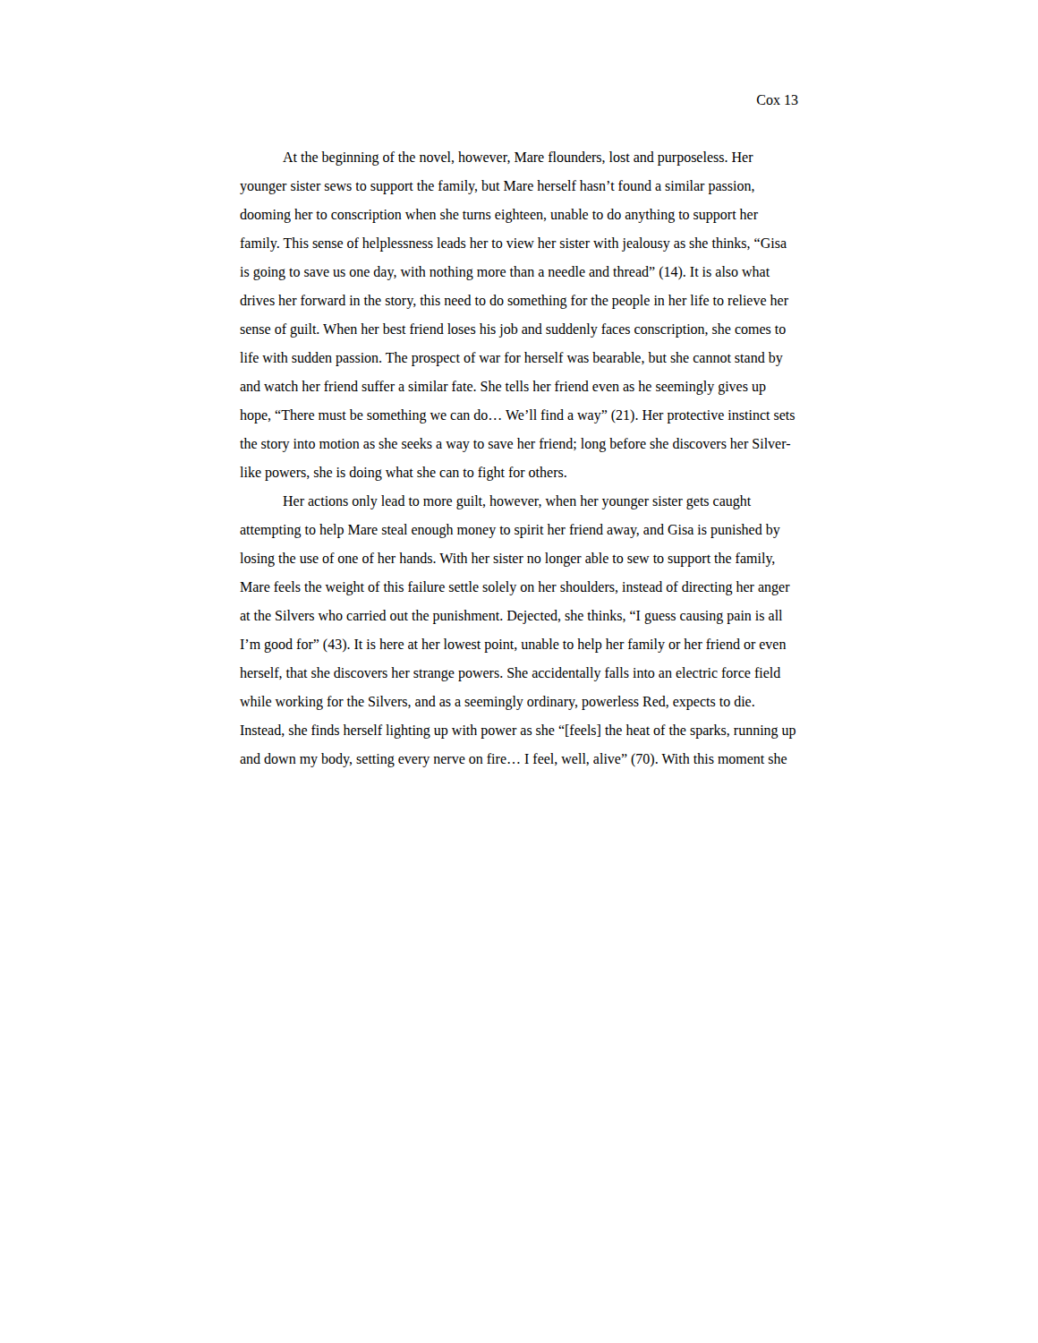Cox 13
At the beginning of the novel, however, Mare flounders, lost and purposeless. Her younger sister sews to support the family, but Mare herself hasn’t found a similar passion, dooming her to conscription when she turns eighteen, unable to do anything to support her family. This sense of helplessness leads her to view her sister with jealousy as she thinks, “Gisa is going to save us one day, with nothing more than a needle and thread” (14). It is also what drives her forward in the story, this need to do something for the people in her life to relieve her sense of guilt. When her best friend loses his job and suddenly faces conscription, she comes to life with sudden passion. The prospect of war for herself was bearable, but she cannot stand by and watch her friend suffer a similar fate. She tells her friend even as he seemingly gives up hope, “There must be something we can do… We’ll find a way” (21). Her protective instinct sets the story into motion as she seeks a way to save her friend; long before she discovers her Silver-like powers, she is doing what she can to fight for others.
Her actions only lead to more guilt, however, when her younger sister gets caught attempting to help Mare steal enough money to spirit her friend away, and Gisa is punished by losing the use of one of her hands. With her sister no longer able to sew to support the family, Mare feels the weight of this failure settle solely on her shoulders, instead of directing her anger at the Silvers who carried out the punishment. Dejected, she thinks, “I guess causing pain is all I’m good for” (43). It is here at her lowest point, unable to help her family or her friend or even herself, that she discovers her strange powers. She accidentally falls into an electric force field while working for the Silvers, and as a seemingly ordinary, powerless Red, expects to die. Instead, she finds herself lighting up with power as she “[feels] the heat of the sparks, running up and down my body, setting every nerve on fire… I feel, well, alive” (70). With this moment she